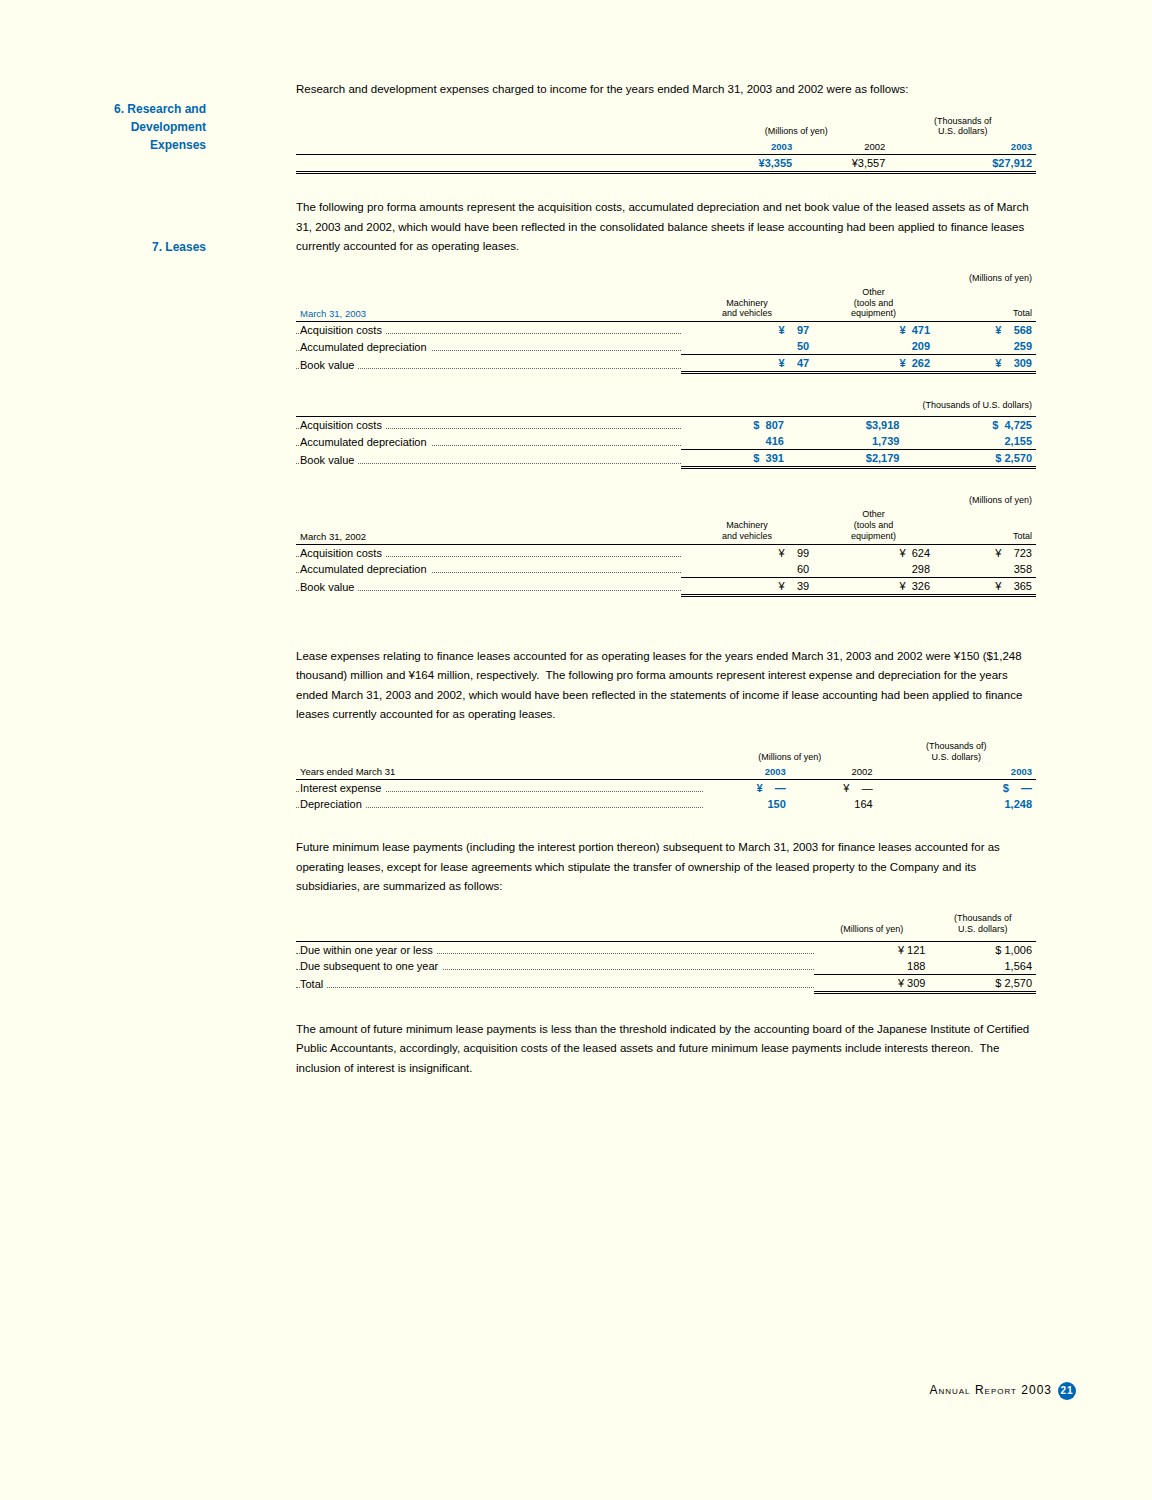6. Research and
Development
Expenses
Research and development expenses charged to income for the years ended March 31, 2003 and 2002 were as follows:
| | (Millions of yen) | (Thousands of U.S. dollars) |
| | 2003 | 2002 | 2003 |
| | ¥3,355 | ¥3,557 | $27,912 |
7. Leases
The following pro forma amounts represent the acquisition costs, accumulated depreciation and net book value of the leased assets as of March 31, 2003 and 2002, which would have been reflected in the consolidated balance sheets if lease accounting had been applied to finance leases currently accounted for as operating leases.
| | (Millions of yen) |
| March 31, 2003 | Machinery and vehicles | Other (tools and equipment) | Total |
| Acquisition costs | ¥ 97 | ¥ 471 | ¥ 568 |
| Accumulated depreciation | 50 | 209 | 259 |
| Book value | ¥ 47 | ¥ 262 | ¥ 309 |
| | (Thousands of U.S. dollars) |
| Acquisition costs | $ 807 | $3,918 | $ 4,725 |
| Accumulated depreciation | 416 | 1,739 | 2,155 |
| Book value | $ 391 | $2,179 | $ 2,570 |
| | (Millions of yen) |
| March 31, 2002 | Machinery and vehicles | Other (tools and equipment) | Total |
| Acquisition costs | ¥ 99 | ¥ 624 | ¥ 723 |
| Accumulated depreciation | 60 | 298 | 358 |
| Book value | ¥ 39 | ¥ 326 | ¥ 365 |
Lease expenses relating to finance leases accounted for as operating leases for the years ended March 31, 2003 and 2002 were ¥150 ($1,248 thousand) million and ¥164 million, respectively. The following pro forma amounts represent interest expense and depreciation for the years ended March 31, 2003 and 2002, which would have been reflected in the statements of income if lease accounting had been applied to finance leases currently accounted for as operating leases.
| | (Millions of yen) | (Thousands of) U.S. dollars) |
| Years ended March 31 | 2003 | 2002 | 2003 |
| Interest expense | ¥ — | ¥ — | $ — |
| Depreciation | 150 | 164 | 1,248 |
Future minimum lease payments (including the interest portion thereon) subsequent to March 31, 2003 for finance leases accounted for as operating leases, except for lease agreements which stipulate the transfer of ownership of the leased property to the Company and its subsidiaries, are summarized as follows:
| | (Millions of yen) | (Thousands of U.S. dollars) |
| Due within one year or less | ¥ 121 | $ 1,006 |
| Due subsequent to one year | 188 | 1,564 |
| Total | ¥ 309 | $ 2,570 |
The amount of future minimum lease payments is less than the threshold indicated by the accounting board of the Japanese Institute of Certified Public Accountants, accordingly, acquisition costs of the leased assets and future minimum lease payments include interests thereon. The inclusion of interest is insignificant.
Annual Report 200321